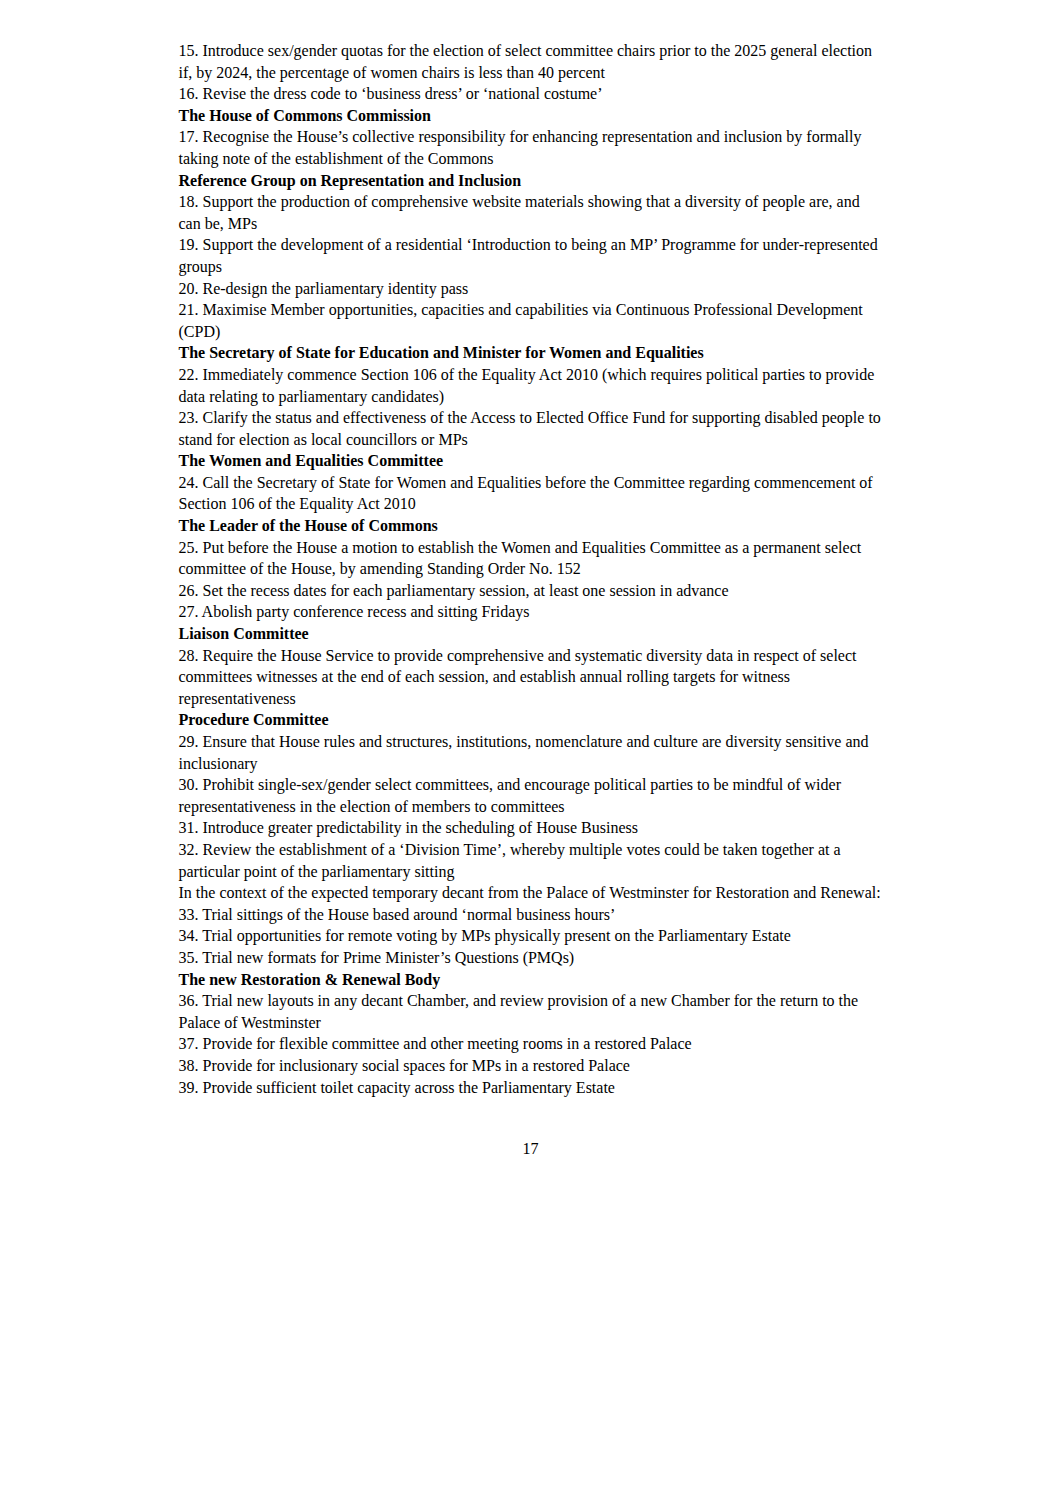15. Introduce sex/gender quotas for the election of select committee chairs prior to the 2025 general election if, by 2024, the percentage of women chairs is less than 40 percent
16. Revise the dress code to ‘business dress’ or ‘national costume’
The House of Commons Commission
17. Recognise the House’s collective responsibility for enhancing representation and inclusion by formally taking note of the establishment of the Commons
Reference Group on Representation and Inclusion
18. Support the production of comprehensive website materials showing that a diversity of people are, and can be, MPs
19. Support the development of a residential ‘Introduction to being an MP’ Programme for under-represented groups
20. Re-design the parliamentary identity pass
21. Maximise Member opportunities, capacities and capabilities via Continuous Professional Development (CPD)
The Secretary of State for Education and Minister for Women and Equalities
22. Immediately commence Section 106 of the Equality Act 2010 (which requires political parties to provide data relating to parliamentary candidates)
23. Clarify the status and effectiveness of the Access to Elected Office Fund for supporting disabled people to stand for election as local councillors or MPs
The Women and Equalities Committee
24. Call the Secretary of State for Women and Equalities before the Committee regarding commencement of Section 106 of the Equality Act 2010
The Leader of the House of Commons
25. Put before the House a motion to establish the Women and Equalities Committee as a permanent select committee of the House, by amending Standing Order No. 152
26. Set the recess dates for each parliamentary session, at least one session in advance
27. Abolish party conference recess and sitting Fridays
Liaison Committee
28. Require the House Service to provide comprehensive and systematic diversity data in respect of select committees witnesses at the end of each session, and establish annual rolling targets for witness representativeness
Procedure Committee
29. Ensure that House rules and structures, institutions, nomenclature and culture are diversity sensitive and inclusionary
30. Prohibit single-sex/gender select committees, and encourage political parties to be mindful of wider representativeness in the election of members to committees
31. Introduce greater predictability in the scheduling of House Business
32. Review the establishment of a ‘Division Time’, whereby multiple votes could be taken together at a particular point of the parliamentary sitting
In the context of the expected temporary decant from the Palace of Westminster for Restoration and Renewal:
33. Trial sittings of the House based around ‘normal business hours’
34. Trial opportunities for remote voting by MPs physically present on the Parliamentary Estate
35. Trial new formats for Prime Minister’s Questions (PMQs)
The new Restoration & Renewal Body
36. Trial new layouts in any decant Chamber, and review provision of a new Chamber for the return to the Palace of Westminster
37. Provide for flexible committee and other meeting rooms in a restored Palace
38. Provide for inclusionary social spaces for MPs in a restored Palace
39. Provide sufficient toilet capacity across the Parliamentary Estate
17